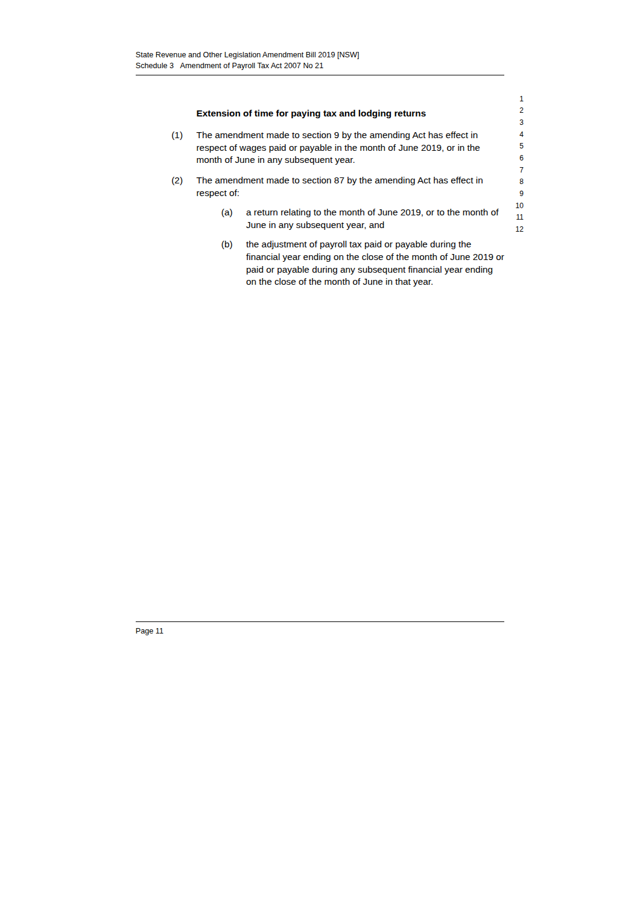State Revenue and Other Legislation Amendment Bill 2019 [NSW] Schedule 3 Amendment of Payroll Tax Act 2007 No 21
1 2 3 4 5 6 7 8 9 10 11 12
Extension of time for paying tax and lodging returns
(1)
The amendment made to section 9 by the amending Act has effect in respect of wages paid or payable in the month of June 2019, or in the month of June in any subsequent year.
(2)
The amendment made to section 87 by the amending Act has effect in respect of:
(a)
a return relating to the month of June 2019, or to the month of June in any subsequent year, and
(b)
the adjustment of payroll tax paid or payable during the financial year ending on the close of the month of June 2019 or paid or payable during any subsequent financial year ending on the close of the month of June in that year.
Page 11